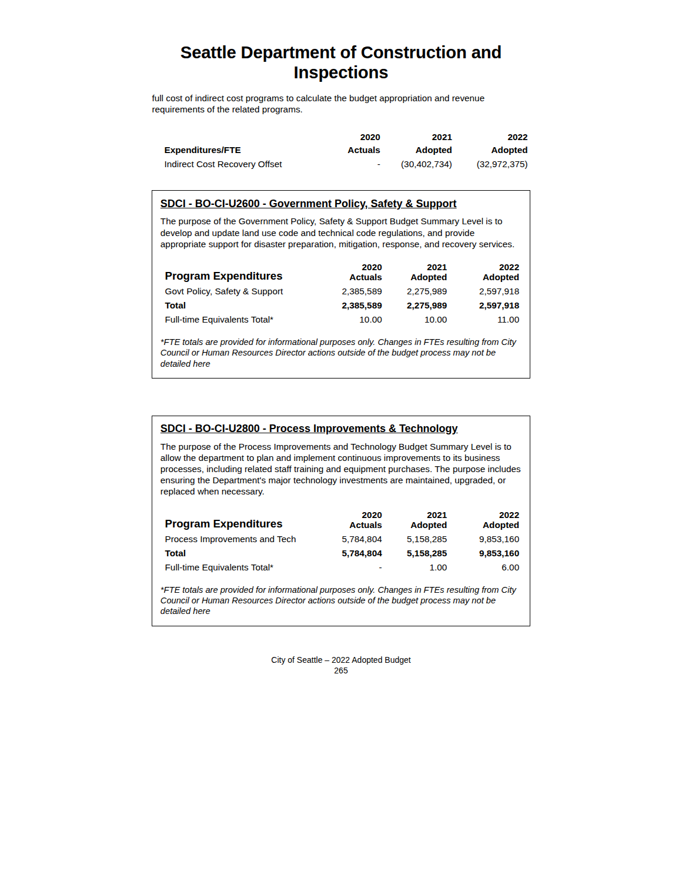Seattle Department of Construction and Inspections
full cost of indirect cost programs to calculate the budget appropriation and revenue requirements of the related programs.
| | 2020 | 2021 | 2022 |
| --- | --- | --- | --- |
| Expenditures/FTE | Actuals | Adopted | Adopted |
| Indirect Cost Recovery Offset | - | (30,402,734) | (32,972,375) |
SDCI - BO-CI-U2600 - Government Policy, Safety & Support
The purpose of the Government Policy, Safety & Support Budget Summary Level is to develop and update land use code and technical code regulations, and provide appropriate support for disaster preparation, mitigation, response, and recovery services.
| Program Expenditures | 2020 Actuals | 2021 Adopted | 2022 Adopted |
| --- | --- | --- | --- |
| Govt Policy, Safety & Support | 2,385,589 | 2,275,989 | 2,597,918 |
| Total | 2,385,589 | 2,275,989 | 2,597,918 |
| Full-time Equivalents Total* | 10.00 | 10.00 | 11.00 |
*FTE totals are provided for informational purposes only. Changes in FTEs resulting from City Council or Human Resources Director actions outside of the budget process may not be detailed here
SDCI - BO-CI-U2800 - Process Improvements & Technology
The purpose of the Process Improvements and Technology Budget Summary Level is to allow the department to plan and implement continuous improvements to its business processes, including related staff training and equipment purchases. The purpose includes ensuring the Department's major technology investments are maintained, upgraded, or replaced when necessary.
| Program Expenditures | 2020 Actuals | 2021 Adopted | 2022 Adopted |
| --- | --- | --- | --- |
| Process Improvements and Tech | 5,784,804 | 5,158,285 | 9,853,160 |
| Total | 5,784,804 | 5,158,285 | 9,853,160 |
| Full-time Equivalents Total* | - | 1.00 | 6.00 |
*FTE totals are provided for informational purposes only. Changes in FTEs resulting from City Council or Human Resources Director actions outside of the budget process may not be detailed here
City of Seattle – 2022 Adopted Budget 265